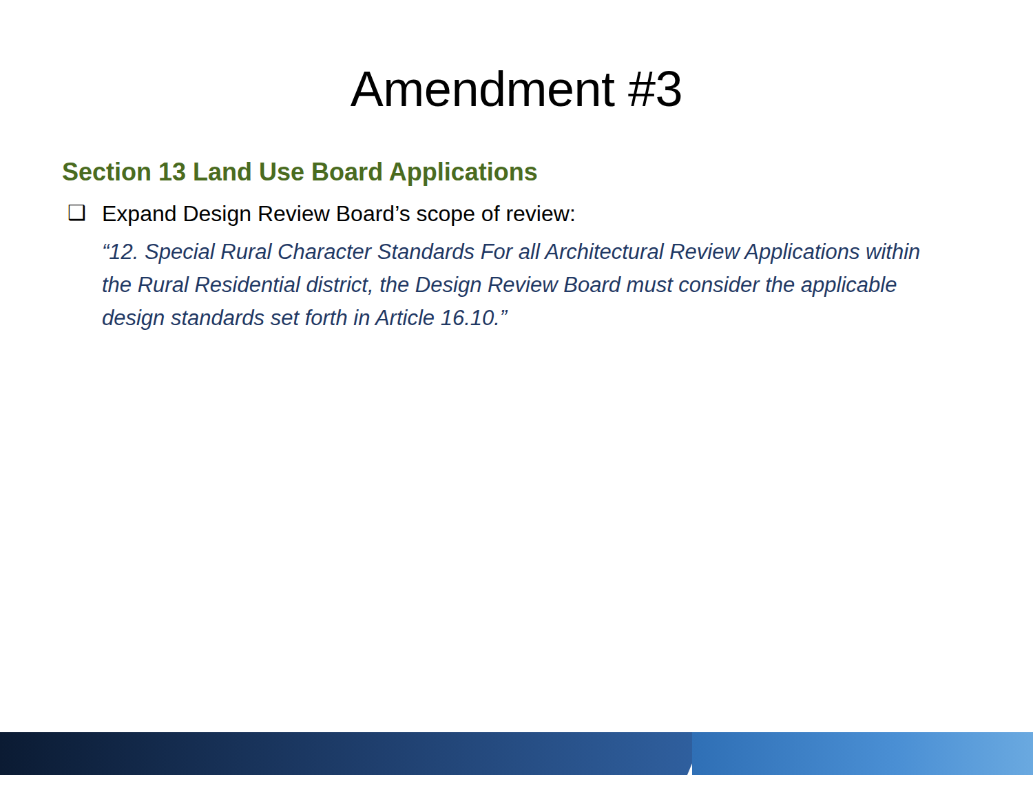Amendment #3
Section 13 Land Use Board Applications
Expand Design Review Board’s scope of review:
“12. Special Rural Character Standards For all Architectural Review Applications within the Rural Residential district, the Design Review Board must consider the applicable design standards set forth in Article 16.10.”